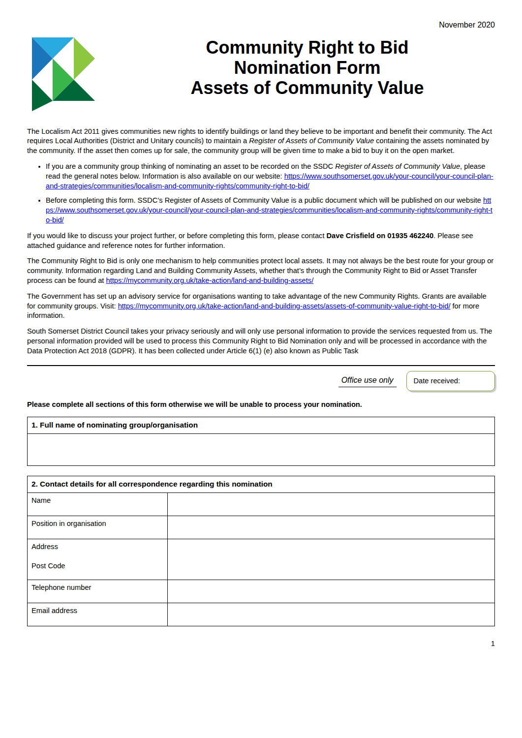November 2020
Community Right to Bid
Nomination Form
Assets of Community Value
The Localism Act 2011 gives communities new rights to identify buildings or land they believe to be important and benefit their community. The Act requires Local Authorities (District and Unitary councils) to maintain a Register of Assets of Community Value containing the assets nominated by the community. If the asset then comes up for sale, the community group will be given time to make a bid to buy it on the open market.
If you are a community group thinking of nominating an asset to be recorded on the SSDC Register of Assets of Community Value, please read the general notes below. Information is also available on our website: https://www.southsomerset.gov.uk/your-council/your-council-plan-and-strategies/communities/localism-and-community-rights/community-right-to-bid/
Before completing this form. SSDC’s Register of Assets of Community Value is a public document which will be published on our website https://www.southsomerset.gov.uk/your-council/your-council-plan-and-strategies/communities/localism-and-community-rights/community-right-to-bid/
If you would like to discuss your project further, or before completing this form, please contact Dave Crisfield on 01935 462240. Please see attached guidance and reference notes for further information.
The Community Right to Bid is only one mechanism to help communities protect local assets. It may not always be the best route for your group or community. Information regarding Land and Building Community Assets, whether that’s through the Community Right to Bid or Asset Transfer process can be found at https://mycommunity.org.uk/take-action/land-and-building-assets/
The Government has set up an advisory service for organisations wanting to take advantage of the new Community Rights. Grants are available for community groups. Visit: https://mycommunity.org.uk/take-action/land-and-building-assets/assets-of-community-value-right-to-bid/ for more information.
South Somerset District Council takes your privacy seriously and will only use personal information to provide the services requested from us. The personal information provided will be used to process this Community Right to Bid Nomination only and will be processed in accordance with the Data Protection Act 2018 (GDPR). It has been collected under Article 6(1) (e) also known as Public Task
Office use only Date received:
Please complete all sections of this form otherwise we will be unable to process your nomination.
| 1. Full name of nominating group/organisation |
| --- |
| 2. Contact details for all correspondence regarding this nomination |
| --- |
| Name | |
| Position in organisation | |
| Address Post Code | |
| Telephone number | |
| Email address | |
1